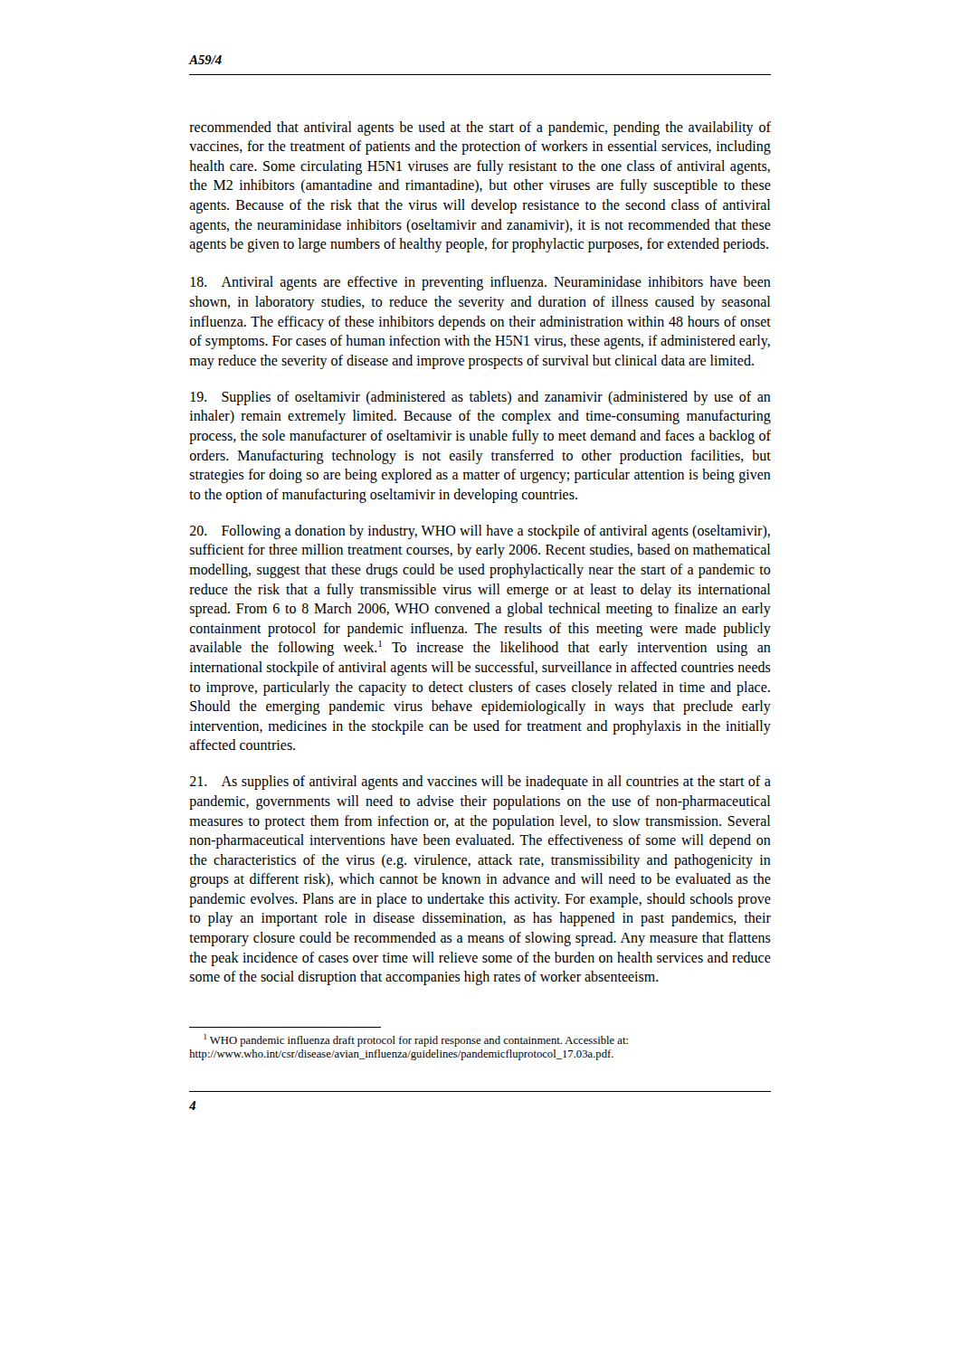A59/4
recommended that antiviral agents be used at the start of a pandemic, pending the availability of vaccines, for the treatment of patients and the protection of workers in essential services, including health care. Some circulating H5N1 viruses are fully resistant to the one class of antiviral agents, the M2 inhibitors (amantadine and rimantadine), but other viruses are fully susceptible to these agents. Because of the risk that the virus will develop resistance to the second class of antiviral agents, the neuraminidase inhibitors (oseltamivir and zanamivir), it is not recommended that these agents be given to large numbers of healthy people, for prophylactic purposes, for extended periods.
18. Antiviral agents are effective in preventing influenza. Neuraminidase inhibitors have been shown, in laboratory studies, to reduce the severity and duration of illness caused by seasonal influenza. The efficacy of these inhibitors depends on their administration within 48 hours of onset of symptoms. For cases of human infection with the H5N1 virus, these agents, if administered early, may reduce the severity of disease and improve prospects of survival but clinical data are limited.
19. Supplies of oseltamivir (administered as tablets) and zanamivir (administered by use of an inhaler) remain extremely limited. Because of the complex and time-consuming manufacturing process, the sole manufacturer of oseltamivir is unable fully to meet demand and faces a backlog of orders. Manufacturing technology is not easily transferred to other production facilities, but strategies for doing so are being explored as a matter of urgency; particular attention is being given to the option of manufacturing oseltamivir in developing countries.
20. Following a donation by industry, WHO will have a stockpile of antiviral agents (oseltamivir), sufficient for three million treatment courses, by early 2006. Recent studies, based on mathematical modelling, suggest that these drugs could be used prophylactically near the start of a pandemic to reduce the risk that a fully transmissible virus will emerge or at least to delay its international spread. From 6 to 8 March 2006, WHO convened a global technical meeting to finalize an early containment protocol for pandemic influenza. The results of this meeting were made publicly available the following week.1 To increase the likelihood that early intervention using an international stockpile of antiviral agents will be successful, surveillance in affected countries needs to improve, particularly the capacity to detect clusters of cases closely related in time and place. Should the emerging pandemic virus behave epidemiologically in ways that preclude early intervention, medicines in the stockpile can be used for treatment and prophylaxis in the initially affected countries.
21. As supplies of antiviral agents and vaccines will be inadequate in all countries at the start of a pandemic, governments will need to advise their populations on the use of non-pharmaceutical measures to protect them from infection or, at the population level, to slow transmission. Several non-pharmaceutical interventions have been evaluated. The effectiveness of some will depend on the characteristics of the virus (e.g. virulence, attack rate, transmissibility and pathogenicity in groups at different risk), which cannot be known in advance and will need to be evaluated as the pandemic evolves. Plans are in place to undertake this activity. For example, should schools prove to play an important role in disease dissemination, as has happened in past pandemics, their temporary closure could be recommended as a means of slowing spread. Any measure that flattens the peak incidence of cases over time will relieve some of the burden on health services and reduce some of the social disruption that accompanies high rates of worker absenteeism.
1 WHO pandemic influenza draft protocol for rapid response and containment. Accessible at:
http://www.who.int/csr/disease/avian_influenza/guidelines/pandemicfluprotocol_17.03a.pdf.
4